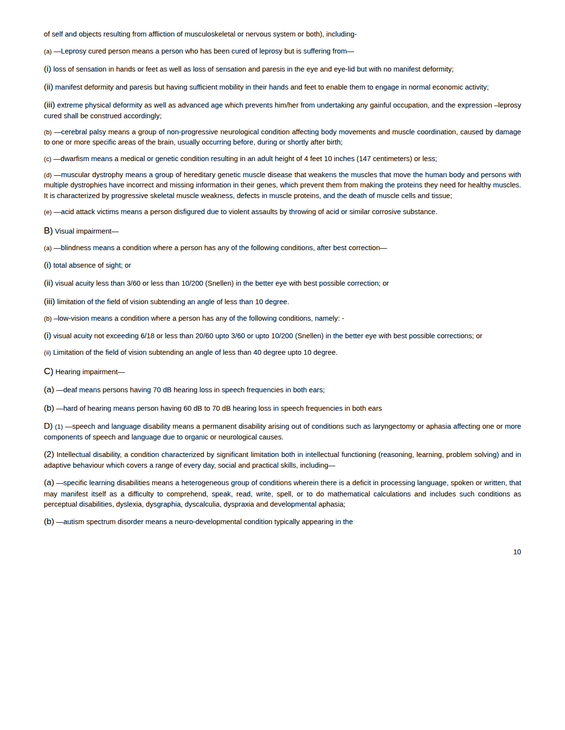of self and objects resulting from affliction of musculoskeletal or nervous system or both), including-
(a) —Leprosy cured person means a person who has been cured of leprosy but is suffering from—
(i) loss of sensation in hands or feet as well as loss of sensation and paresis in the eye and eye-lid but with no manifest deformity;
(ii) manifest deformity and paresis but having sufficient mobility in their hands and feet to enable them to engage in normal economic activity;
(iii) extreme physical deformity as well as advanced age which prevents him/her from undertaking any gainful occupation, and the expression –leprosy cured shall be construed accordingly;
(b) —cerebral palsy means a group of non-progressive neurological condition affecting body movements and muscle coordination, caused by damage to one or more specific areas of the brain, usually occurring before, during or shortly after birth;
(c) —dwarfism means a medical or genetic condition resulting in an adult height of 4 feet 10 inches (147 centimeters) or less;
(d) —muscular dystrophy means a group of hereditary genetic muscle disease that weakens the muscles that move the human body and persons with multiple dystrophies have incorrect and missing information in their genes, which prevent them from making the proteins they need for healthy muscles. It is characterized by progressive skeletal muscle weakness, defects in muscle proteins, and the death of muscle cells and tissue;
(e) —acid attack victims means a person disfigured due to violent assaults by throwing of acid or similar corrosive substance.
B) Visual impairment—
(a) —blindness means a condition where a person has any of the following conditions, after best correction—
(i) total absence of sight; or
(ii) visual acuity less than 3/60 or less than 10/200 (Snellen) in the better eye with best possible correction; or
(iii) limitation of the field of vision subtending an angle of less than 10 degree.
(b) –low-vision means a condition where a person has any of the following conditions, namely: -
(i) visual acuity not exceeding 6/18 or less than 20/60 upto 3/60 or upto 10/200 (Snellen) in the better eye with best possible corrections; or
(ii) Limitation of the field of vision subtending an angle of less than 40 degree upto 10 degree.
C) Hearing impairment—
(a) —deaf means persons having 70 dB hearing loss in speech frequencies in both ears;
(b) —hard of hearing means person having 60 dB to 70 dB hearing loss in speech frequencies in both ears
D) (1) —speech and language disability means a permanent disability arising out of conditions such as laryngectomy or aphasia affecting one or more components of speech and language due to organic or neurological causes.
(2) Intellectual disability, a condition characterized by significant limitation both in intellectual functioning (reasoning, learning, problem solving) and in adaptive behaviour which covers a range of every day, social and practical skills, including—
(a) —specific learning disabilities means a heterogeneous group of conditions wherein there is a deficit in processing language, spoken or written, that may manifest itself as a difficulty to comprehend, speak, read, write, spell, or to do mathematical calculations and includes such conditions as perceptual disabilities, dyslexia, dysgraphia, dyscalculia, dyspraxia and developmental aphasia;
(b) —autism spectrum disorder means a neuro-developmental condition typically appearing in the
10